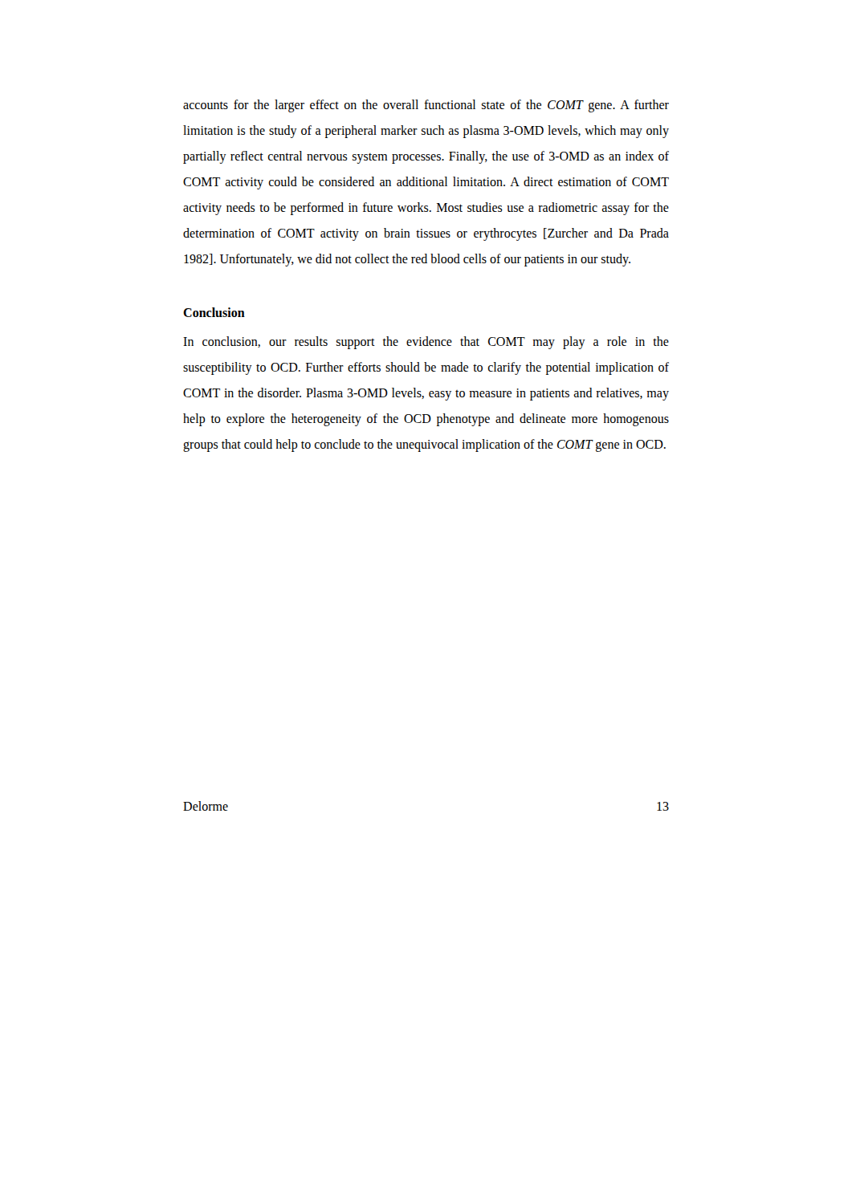accounts for the larger effect on the overall functional state of the COMT gene. A further limitation is the study of a peripheral marker such as plasma 3-OMD levels, which may only partially reflect central nervous system processes. Finally, the use of 3-OMD as an index of COMT activity could be considered an additional limitation. A direct estimation of COMT activity needs to be performed in future works. Most studies use a radiometric assay for the determination of COMT activity on brain tissues or erythrocytes [Zurcher and Da Prada 1982]. Unfortunately, we did not collect the red blood cells of our patients in our study.
Conclusion
In conclusion, our results support the evidence that COMT may play a role in the susceptibility to OCD. Further efforts should be made to clarify the potential implication of COMT in the disorder. Plasma 3-OMD levels, easy to measure in patients and relatives, may help to explore the heterogeneity of the OCD phenotype and delineate more homogenous groups that could help to conclude to the unequivocal implication of the COMT gene in OCD.
Delorme 13